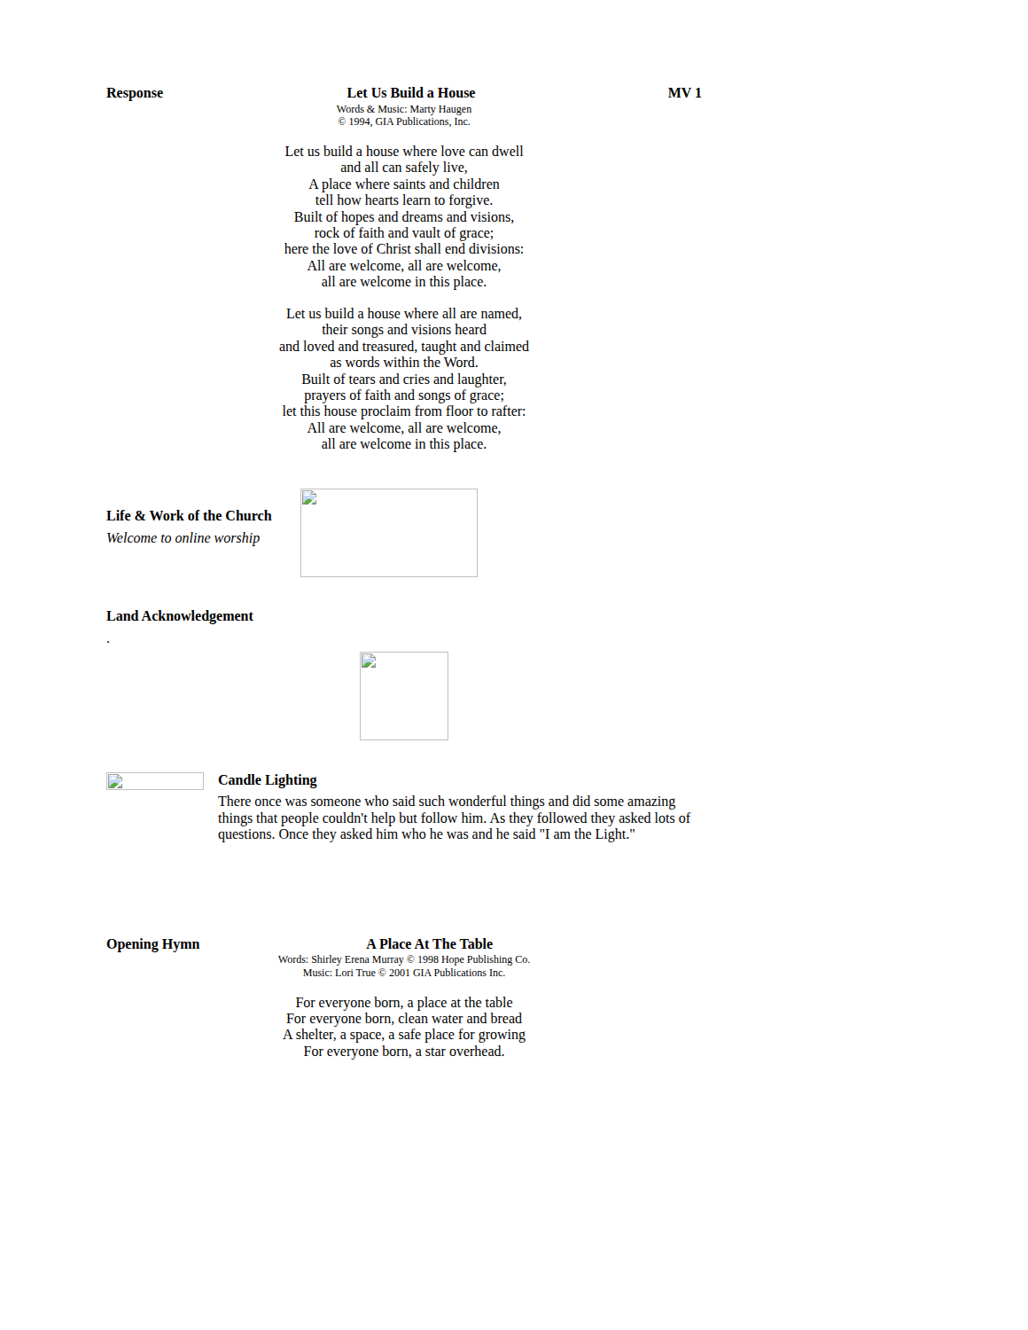Response Let Us Build a House MV 1
Words & Music: Marty Haugen
© 1994, GIA Publications, Inc.
Let us build a house where love can dwell
and all can safely live,
A place where saints and children
tell how hearts learn to forgive.
Built of hopes and dreams and visions,
rock of faith and vault of grace;
here the love of Christ shall end divisions:
All are welcome, all are welcome,
all are welcome in this place.
Let us build a house where all are named,
their songs and visions heard
and loved and treasured, taught and claimed
as words within the Word.
Built of tears and cries and laughter,
prayers of faith and songs of grace;
let this house proclaim from floor to rafter:
All are welcome, all are welcome,
all are welcome in this place.
Life & Work of the Church
Welcome to online worship
Land Acknowledgement
.
Candle Lighting
There once was someone who said such wonderful things and did some amazing things that people couldn't help but follow him. As they followed they asked lots of questions. Once they asked him who he was and he said "I am the Light."
Opening Hymn A Place At The Table
Words: Shirley Erena Murray © 1998 Hope Publishing Co.
Music: Lori True © 2001 GIA Publications Inc.
For everyone born, a place at the table
For everyone born, clean water and bread
A shelter, a space, a safe place for growing
For everyone born, a star overhead.